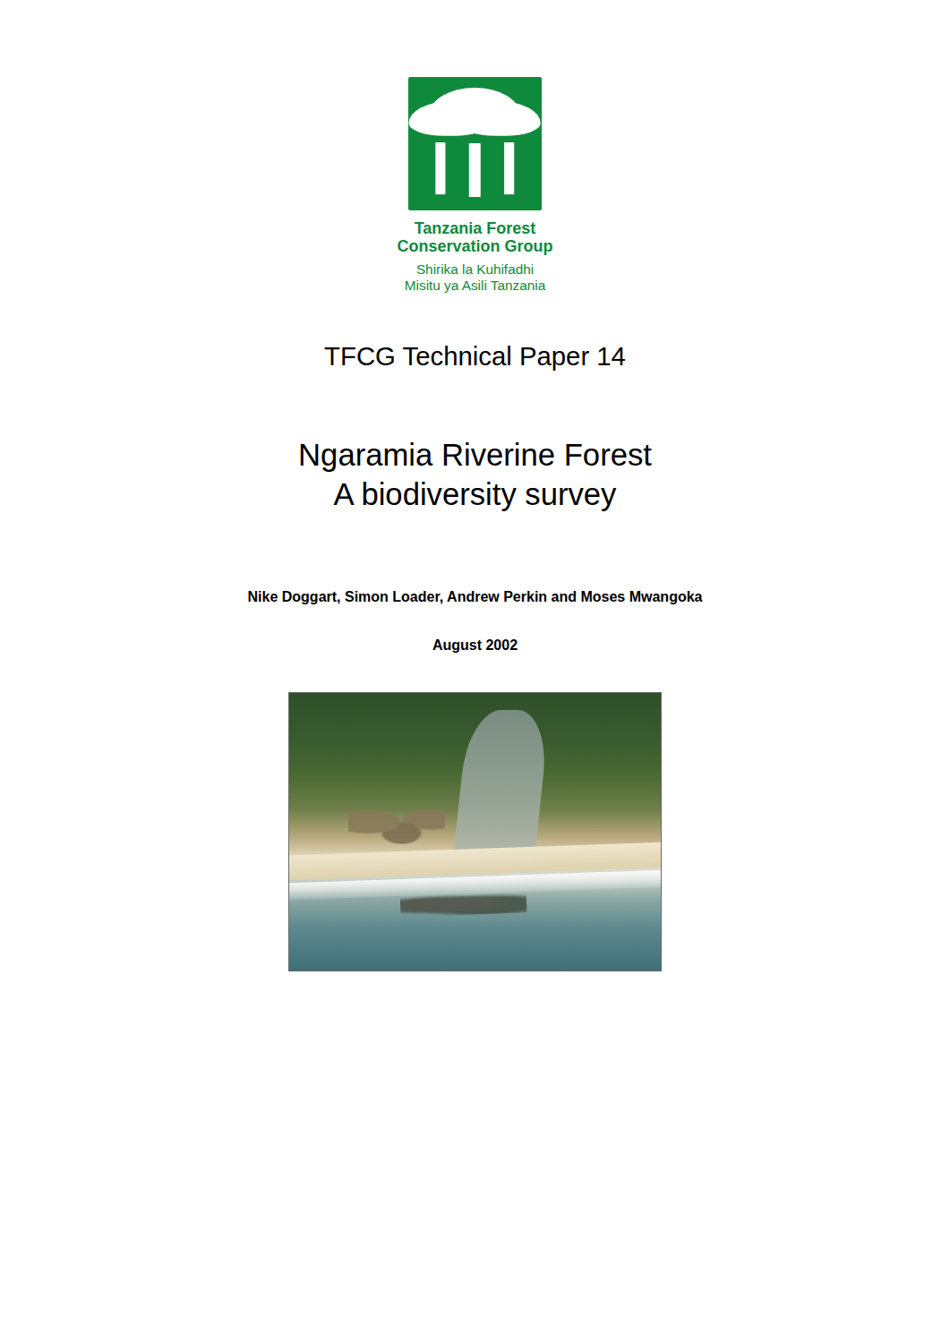Tanzania Forest
Conservation Group
Shirika la Kuhifadhi
Misitu ya Asili Tanzania
TFCG Technical Paper 14
Ngaramia Riverine Forest
A biodiversity survey
Nike Doggart, Simon Loader, Andrew Perkin and Moses Mwangoka
August 2002